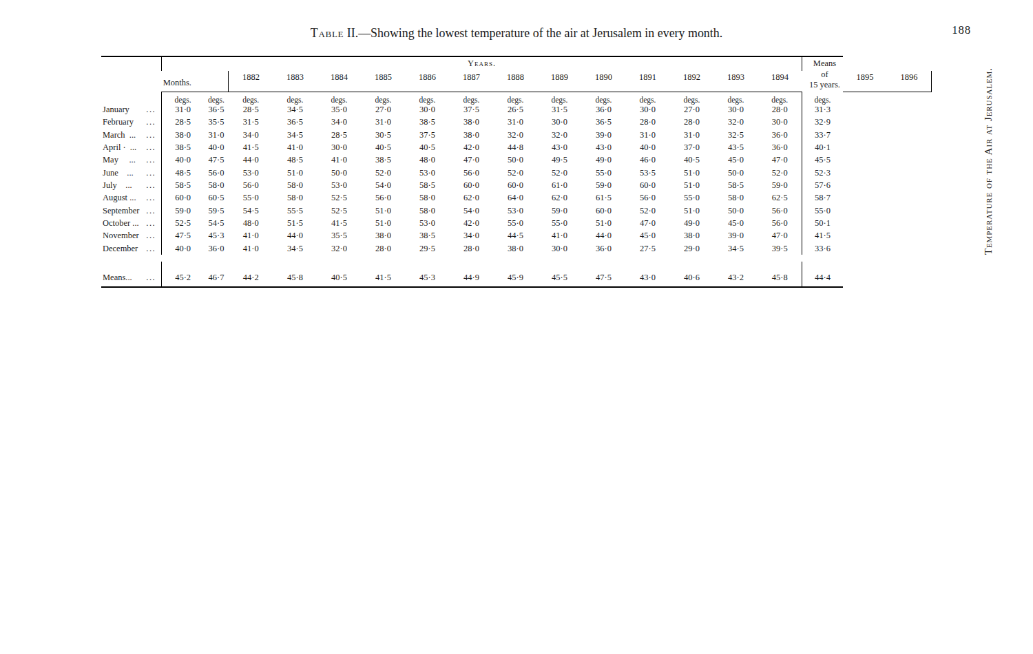188
Temperature of the Air at Jerusalem.
Table II.—Showing the lowest temperature of the air at Jerusalem in every month.
| | | Years. | Means of 15 years. |
| --- | --- | --- | --- |
| Months. | | 1882 | 1883 | 1884 | 1885 | 1886 | 1887 | 1888 | 1889 | 1890 | 1891 | 1892 | 1893 | 1894 | 1895 | 1896 |
| | | degs. | degs. | degs. | degs. | degs. | degs. | degs. | degs. | degs. | degs. | degs. | degs. | degs. | degs. | degs. | degs. |
| January | ... | 31·0 | 36·5 | 28·5 | 34·5 | 35·0 | 27·0 | 30·0 | 37·5 | 26·5 | 31·5 | 36·0 | 30·0 | 27·0 | 30·0 | 28·0 | 31·3 |
| February | ... | 28·5 | 35·5 | 31·5 | 36·5 | 34·0 | 31·0 | 38·5 | 38·0 | 31·0 | 30·0 | 36·5 | 28·0 | 28·0 | 32·0 | 30·0 | 32·9 |
| March ... | ... | 38·0 | 31·0 | 34·0 | 34·5 | 28·5 | 30·5 | 37·5 | 38·0 | 32·0 | 32·0 | 39·0 | 31·0 | 31·0 | 32·5 | 36·0 | 33·7 |
| April · ... | ... | 38·5 | 40·0 | 41·5 | 41·0 | 30·0 | 40·5 | 40·5 | 42·0 | 44·8 | 43·0 | 43·0 | 40·0 | 37·0 | 43·5 | 36·0 | 40·1 |
| May ... | ... | 40·0 | 47·5 | 44·0 | 48·5 | 41·0 | 38·5 | 48·0 | 47·0 | 50·0 | 49·5 | 49·0 | 46·0 | 40·5 | 45·0 | 47·0 | 45·5 |
| June ... | ... | 48·5 | 56·0 | 53·0 | 51·0 | 50·0 | 52·0 | 53·0 | 56·0 | 52·0 | 52·0 | 55·0 | 53·5 | 51·0 | 50·0 | 52·0 | 52·3 |
| July ... | ... | 58·5 | 58·0 | 56·0 | 58·0 | 53·0 | 54·0 | 58·5 | 60·0 | 60·0 | 61·0 | 59·0 | 60·0 | 51·0 | 58·5 | 59·0 | 57·6 |
| August ... | ... | 60·0 | 60·5 | 55·0 | 58·0 | 52·5 | 56·0 | 58·0 | 62·0 | 64·0 | 62·0 | 61·5 | 56·0 | 55·0 | 58·0 | 62·5 | 58·7 |
| September | ... | 59·0 | 59·5 | 54·5 | 55·5 | 52·5 | 51·0 | 58·0 | 54·0 | 53·0 | 59·0 | 60·0 | 52·0 | 51·0 | 50·0 | 56·0 | 55·0 |
| October ... | ... | 52·5 | 54·5 | 48·0 | 51·5 | 41·5 | 51·0 | 53·0 | 42·0 | 55·0 | 55·0 | 51·0 | 47·0 | 49·0 | 45·0 | 56·0 | 50·1 |
| November | ... | 47·5 | 45·3 | 41·0 | 44·0 | 35·5 | 38·0 | 38·5 | 34·0 | 44·5 | 41·0 | 44·0 | 45·0 | 38·0 | 39·0 | 47·0 | 41·5 |
| December | ... | 40·0 | 36·0 | 41·0 | 34·5 | 32·0 | 28·0 | 29·5 | 28·0 | 38·0 | 30·0 | 36·0 | 27·5 | 29·0 | 34·5 | 39·5 | 33·6 |
| Means... | ... | 45·2 | 46·7 | 44·2 | 45·8 | 40·5 | 41·5 | 45·3 | 44·9 | 45·9 | 45·5 | 47·5 | 43·0 | 40·6 | 43·2 | 45·8 | 44·4 |